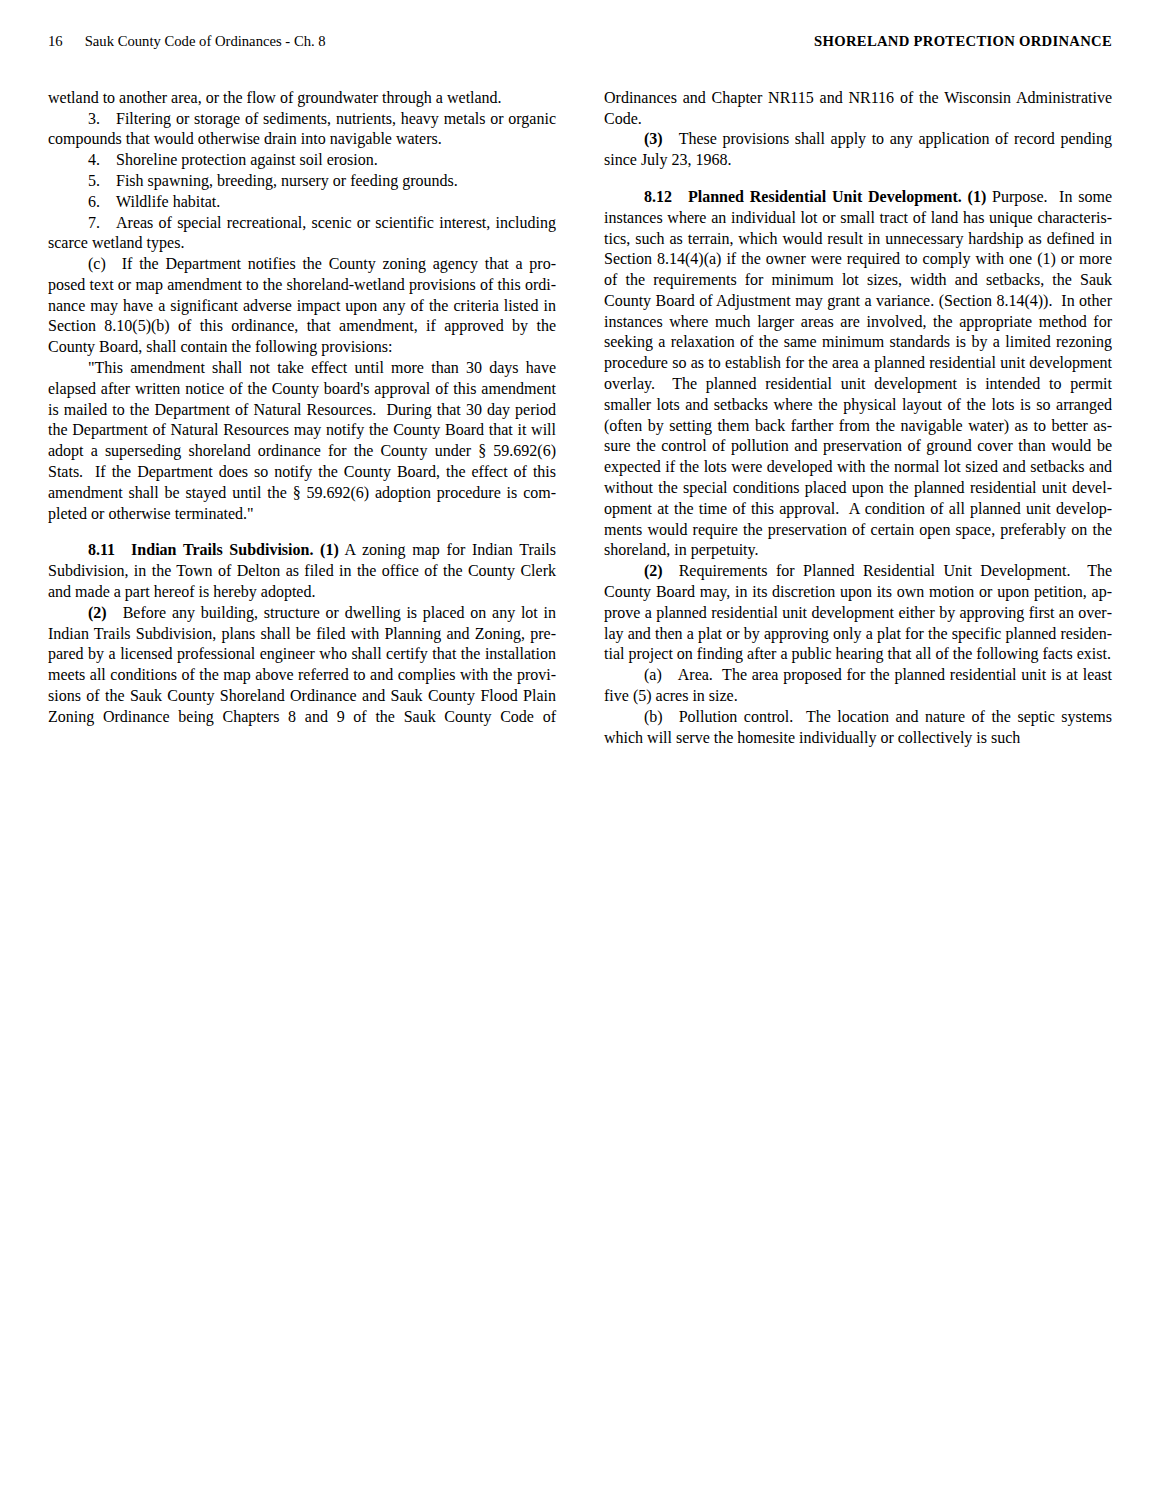16 Sauk County Code of Ordinances - Ch. 8 SHORELAND PROTECTION ORDINANCE
wetland to another area, or the flow of groundwater through a wetland.
3. Filtering or storage of sediments, nutrients, heavy metals or organic compounds that would otherwise drain into navigable waters.
4. Shoreline protection against soil erosion.
5. Fish spawning, breeding, nursery or feeding grounds.
6. Wildlife habitat.
7. Areas of special recreational, scenic or scientific interest, including scarce wetland types.
(c) If the Department notifies the County zoning agency that a proposed text or map amendment to the shoreland-wetland provisions of this ordinance may have a significant adverse impact upon any of the criteria listed in Section 8.10(5)(b) of this ordinance, that amendment, if approved by the County Board, shall contain the following provisions:
"This amendment shall not take effect until more than 30 days have elapsed after written notice of the County board's approval of this amendment is mailed to the Department of Natural Resources. During that 30 day period the Department of Natural Resources may notify the County Board that it will adopt a superseding shoreland ordinance for the County under § 59.692(6) Stats. If the Department does so notify the County Board, the effect of this amendment shall be stayed until the § 59.692(6) adoption procedure is completed or otherwise terminated."
8.11 Indian Trails Subdivision. (1) A zoning map for Indian Trails Subdivision, in the Town of Delton as filed in the office of the County Clerk and made a part hereof is hereby adopted.
(2) Before any building, structure or dwelling is placed on any lot in Indian Trails Subdivision, plans shall be filed with Planning and Zoning, prepared by a licensed professional engineer who shall certify that the installation meets all conditions of the map above referred to and complies with the provisions of the Sauk County Shoreland Ordinance and Sauk County Flood Plain Zoning Ordinance being Chapters 8 and 9 of the Sauk County Code of Ordinances and Chapter NR115 and NR116 of the Wisconsin Administrative Code.
(3) These provisions shall apply to any application of record pending since July 23, 1968.
8.12 Planned Residential Unit Development. (1) Purpose. In some instances where an individual lot or small tract of land has unique characteristics, such as terrain, which would result in unnecessary hardship as defined in Section 8.14(4)(a) if the owner were required to comply with one (1) or more of the requirements for minimum lot sizes, width and setbacks, the Sauk County Board of Adjustment may grant a variance. (Section 8.14(4)). In other instances where much larger areas are involved, the appropriate method for seeking a relaxation of the same minimum standards is by a limited rezoning procedure so as to establish for the area a planned residential unit development overlay. The planned residential unit development is intended to permit smaller lots and setbacks where the physical layout of the lots is so arranged (often by setting them back farther from the navigable water) as to better assure the control of pollution and preservation of ground cover than would be expected if the lots were developed with the normal lot sized and setbacks and without the special conditions placed upon the planned residential unit development at the time of this approval. A condition of all planned unit developments would require the preservation of certain open space, preferably on the shoreland, in perpetuity.
(2) Requirements for Planned Residential Unit Development. The County Board may, in its discretion upon its own motion or upon petition, approve a planned residential unit development either by approving first an overlay and then a plat or by approving only a plat for the specific planned residential project on finding after a public hearing that all of the following facts exist.
(a) Area. The area proposed for the planned residential unit is at least five (5) acres in size.
(b) Pollution control. The location and nature of the septic systems which will serve the homesite individually or collectively is such